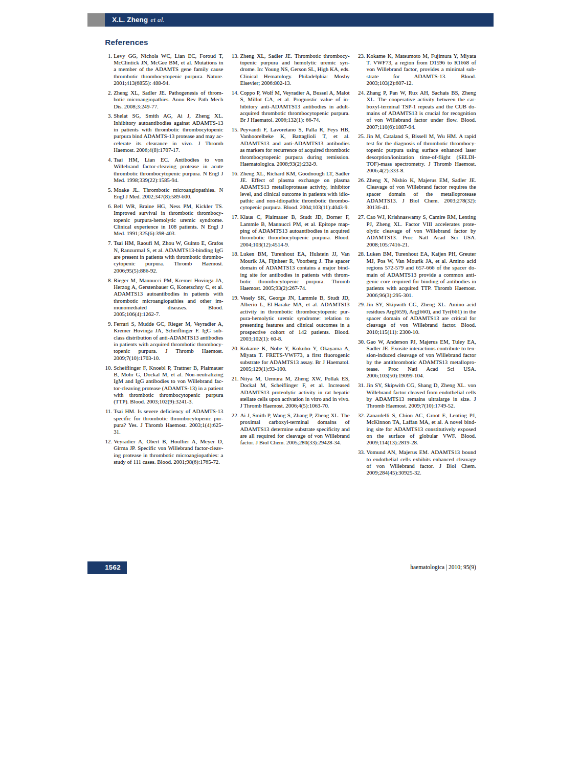X.L. Zheng et al.
References
Levy GG, Nichols WC, Lian EC, Foroud T, McClintick JN, McGee BM, et al. Mutations in a member of the ADAMTS gene family cause thrombotic thrombocytopenic purpura. Nature. 2001;413(6855): 488-94.
Zheng XL, Sadler JE. Pathogenesis of thrombotic microangiopathies. Annu Rev Path Mech Dis. 2008;3:249-77.
Shelat SG, Smith AG, Ai J, Zheng XL. Inhibitory autoantibodies against ADAMTS-13 in patients with thrombotic thrombocytopenic purpura bind ADAMTS-13 protease and may accelerate its clearance in vivo. J Thromb Haemost. 2006;4(8):1707-17.
Tsai HM, Lian EC. Antibodies to von Willebrand factor-cleaving protease in acute thrombotic thrombocytopenic purpura. N Engl J Med. 1998;339(22):1585-94.
Moake JL. Thrombotic microangiopathies. N Engl J Med. 2002;347(8):589-600.
Bell WR, Braine HG, Ness PM, Kickler TS. Improved survival in thrombotic thrombocytopenic purpura-hemolytic uremic syndrome. Clinical experience in 108 patients. N Engl J Med. 1991;325(6):398-403.
Tsai HM, Raoufi M, Zhou W, Guinto E, Grafos N, Ranzurmal S, et al. ADAMTS13-binding IgG are present in patients with thrombotic thrombocytopenic purpura. Thromb Haemost. 2006;95(5):886-92.
Rieger M, Mannucci PM, Kremer Hovinga JA, Herzog A, Gerstenbauer G, Konetschny C, et al. ADAMTS13 autoantibodies in patients with thrombotic microangiopathies and other immunomediated diseases. Blood. 2005;106(4):1262-7.
Ferrari S, Mudde GC, Rieger M, Veyradier A, Kremer Hovinga JA, Scheiflinger F. IgG subclass distribution of anti-ADAMTS13 antibodies in patients with acquired thrombotic thrombocytopenic purpura. J Thromb Haemost. 2009;7(10):1703-10.
Scheiflinger F, Knoebl P, Trattner B, Plaimauer B, Mohr G, Dockal M, et al. Non-neutralizing IgM and IgG antibodies to von Willebrand factor-cleaving protease (ADAMTS-13) in a patient with thrombotic thrombocytopenic purpura (TTP). Blood. 2003;102(9):3241-3.
Tsai HM. Is severe deficiency of ADAMTS-13 specific for thrombotic thrombocytopenic purpura? Yes. J Thromb Haemost. 2003;1(4):625-31.
Veyradier A, Obert B, Houllier A, Meyer D, Girma JP. Specific von Willebrand factor-cleaving protease in thrombotic microangiopathies: a study of 111 cases. Blood. 2001;98(6):1765-72.
Zheng XL, Sadler JE. Thrombotic thrombocytopenic purpura and hemolytic uremic syndrome. In: Young NS, Gerson SL, High KA, eds. Clinical Hematology. Philadelphia: Mosby Elsevier; 2006:802-13.
Coppo P, Wolf M, Veyradier A, Bussel A, Malot S, Millot GA, et al. Prognostic value of inhibitory anti-ADAMTS13 antibodies in adult-acquired thrombotic thrombocytopenic purpura. Br J Haematol. 2006;132(1): 66-74.
Peyvandi F, Lavoretano S, Palla R, Feys HB, Vanhoorelbeke K, Battaglioli T, et al. ADAMTS13 and anti-ADAMTS13 antibodies as markers for recurrence of acquired thrombotic thrombocytopenic purpura during remission. Haematologica. 2008;93(2):232-9.
Zheng XL, Richard KM, Goodnough LT, Sadler JE. Effect of plasma exchange on plasma ADAMTS13 metalloprotease activity, inhibitor level, and clinical outcome in patients with idiopathic and non-idiopathic thrombotic thrombocytopenic purpura. Blood. 2004;103(11):4043-9.
Klaus C, Plaimauer B, Studt JD, Dorner F, Lammle B, Mannucci PM, et al. Epitope mapping of ADAMTS13 autoantibodies in acquired thrombotic thrombocytopenic purpura. Blood. 2004;103(12):4514-9.
Luken BM, Turenhout EA, Hulstein JJ, Van Mourik JA, Fijnheer R, Voorberg J. The spacer domain of ADAMTS13 contains a major binding site for antibodies in patients with thrombotic thrombocytopenic purpura. Thromb Haemost. 2005;93(2):267-74.
Vesely SK, George JN, Lammle B, Studt JD, Alberio L, El-Harake MA, et al. ADAMTS13 activity in thrombotic thrombocytopenic purpura-hemolytic uremic syndrome: relation to presenting features and clinical outcomes in a prospective cohort of 142 patients. Blood. 2003;102(1): 60-8.
Kokame K, Nobe Y, Kokubo Y, Okayama A, Miyata T. FRETS-VWF73, a first fluorogenic substrate for ADAMTS13 assay. Br J Haematol. 2005;129(1):93-100.
Niiya M, Uemura M, Zheng XW, Pollak ES, Dockal M, Scheiflinger F, et al. Increased ADAMTS13 proteolytic activity in rat hepatic stellate cells upon activation in vitro and in vivo. J Thromb Haemost. 2006;4(5):1063-70.
Ai J, Smith P, Wang S, Zhang P, Zheng XL. The proximal carboxyl-terminal domains of ADAMTS13 determine substrate specificity and are all required for cleavage of von Willebrand factor. J Biol Chem. 2005;280(33):29428-34.
Kokame K, Matsumoto M, Fujimura Y, Miyata T. VWF73, a region from D1596 to R1668 of von Willebrand factor, provides a minimal substrate for ADAMTS-13. Blood. 2003;103(2):607-12.
Zhang P, Pan W, Rux AH, Sachais BS, Zheng XL. The cooperative activity between the carboxyl-terminal TSP-1 repeats and the CUB domains of ADAMTS13 is crucial for recognition of von Willebrand factor under flow. Blood. 2007;110(6):1887-94.
Jin M, Cataland S, Bissell M, Wu HM. A rapid test for the diagnosis of thrombotic thrombocytopenic purpura using surface enhanced laser desorption/ionization time-of-flight (SELDI-TOF)-mass spectrometry. J Thromb Haemost. 2006;4(2):333-8.
Zheng X, Nishio K, Majerus EM, Sadler JE. Cleavage of von Willebrand factor requires the spacer domain of the metalloprotease ADAMTS13. J Biol Chem. 2003;278(32): 30136-41.
Cao WJ, Krishnaswamy S, Camire RM, Lenting PJ, Zheng XL. Factor VIII accelerates proteolytic cleavage of von Willebrand factor by ADAMTS13. Proc Natl Acad Sci USA. 2008;105:7416-21.
Luken BM, Turenhout EA, Kaijen PH, Greuter MJ, Pos W, Van Mourik JA, et al. Amino acid regions 572-579 and 657-666 of the spacer domain of ADAMTS13 provide a common antigenic core required for binding of antibodies in patients with acquired TTP. Thromb Haemost. 2006;96(3):295-301.
Jin SY, Skipwith CG, Zheng XL. Amino acid residues Arg(659), Arg(660), and Tyr(661) in the spacer domain of ADAMTS13 are critical for cleavage of von Willebrand factor. Blood. 2010;115(11): 2300-10.
Gao W, Anderson PJ, Majerus EM, Tuley EA, Sadler JE. Exosite interactions contribute to tension-induced cleavage of von Willebrand factor by the antithrombotic ADAMTS13 metalloprotease. Proc Natl Acad Sci USA. 2006;103(50):19099-104.
Jin SY, Skipwith CG, Shang D, Zheng XL. von Willebrand factor cleaved from endothelial cells by ADAMTS13 remains ultralarge in size. J Thromb Haemost. 2009;7(10):1749-52.
Zanardelli S, Chion AC, Groot E, Lenting PJ, McKinnon TA, Laffan MA, et al. A novel binding site for ADAMTS13 constitutively exposed on the surface of globular VWF. Blood. 2009;114(13):2819-28.
Vomund AN, Majerus EM. ADAMTS13 bound to endothelial cells exhibits enhanced cleavage of von Willebrand factor. J Biol Chem. 2009;284(45):30925-32.
1562
haematologica | 2010; 95(9)